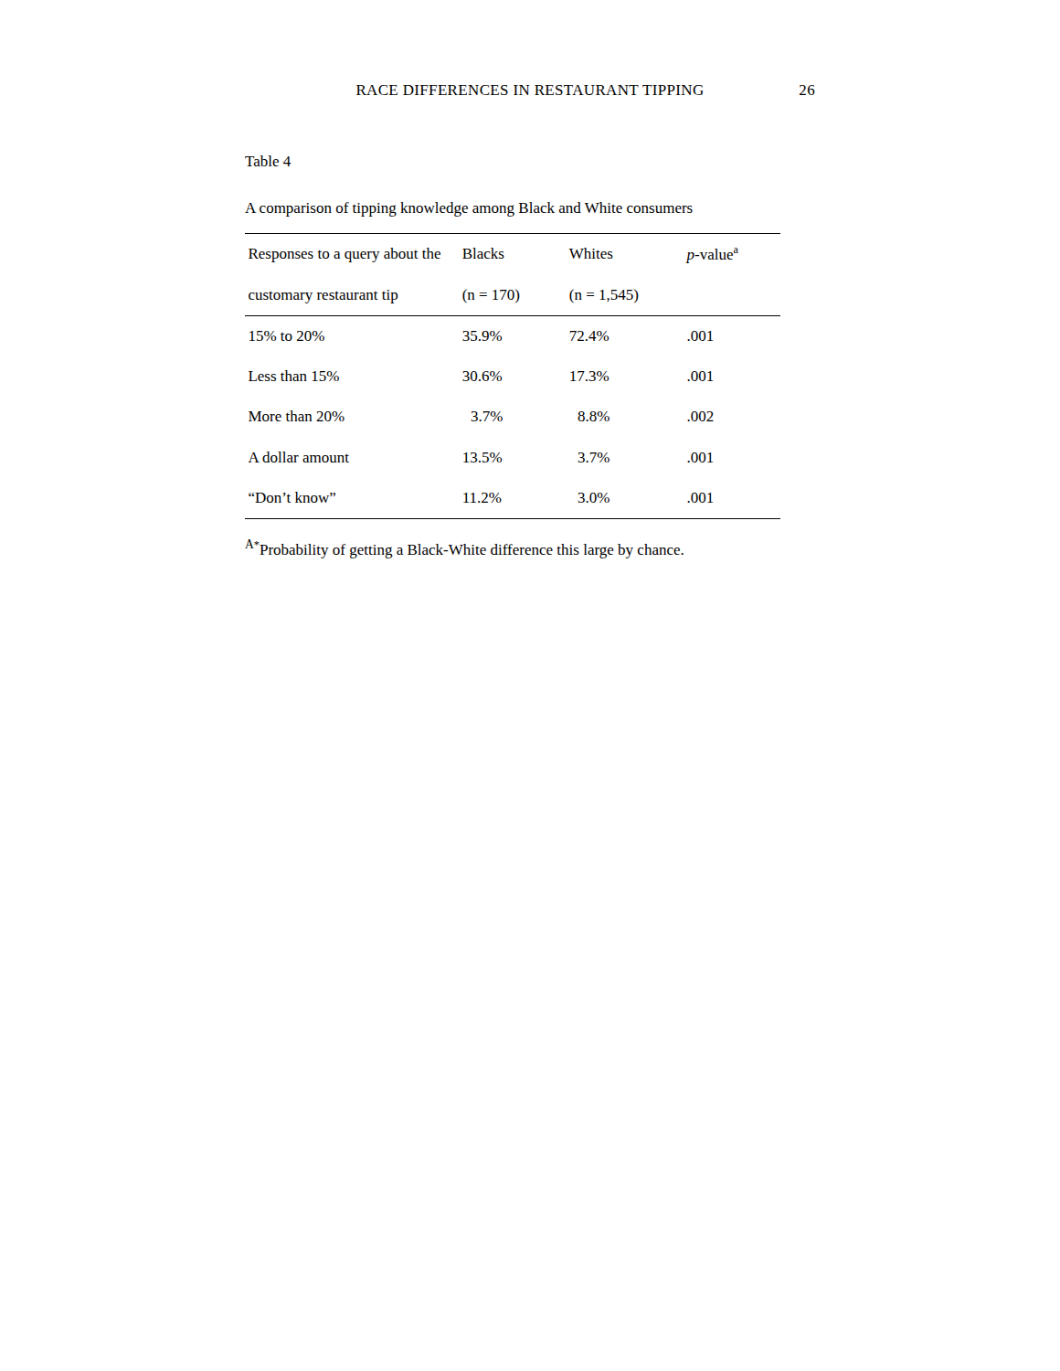Race Differences in Restaurant Tipping 26
Table 4
A comparison of tipping knowledge among Black and White consumers
| Responses to a query about the | Blacks | Whites | p -value a |
| --- | --- | --- | --- |
| customary restaurant tip | (n = 170) | (n = 1,545) | |
| 15% to 20% | 35.9% | 72.4% | .001 |
| Less than 15% | 30.6% | 17.3% | .001 |
| More than 20% | 3.7% | 8.8% | .002 |
| A dollar amount | 13.5% | 3.7% | .001 |
| “Don’t know” | 11.2% | 3.0% | .001 |
A*Probability of getting a Black-White difference this large by chance.